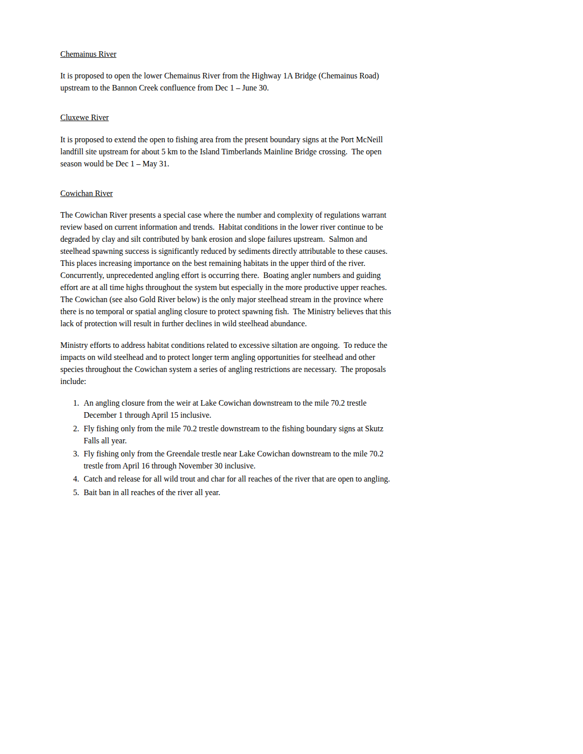Chemainus River
It is proposed to open the lower Chemainus River from the Highway 1A Bridge (Chemainus Road) upstream to the Bannon Creek confluence from Dec 1 – June 30.
Cluxewe River
It is proposed to extend the open to fishing area from the present boundary signs at the Port McNeill landfill site upstream for about 5 km to the Island Timberlands Mainline Bridge crossing. The open season would be Dec 1 – May 31.
Cowichan River
The Cowichan River presents a special case where the number and complexity of regulations warrant review based on current information and trends. Habitat conditions in the lower river continue to be degraded by clay and silt contributed by bank erosion and slope failures upstream. Salmon and steelhead spawning success is significantly reduced by sediments directly attributable to these causes. This places increasing importance on the best remaining habitats in the upper third of the river. Concurrently, unprecedented angling effort is occurring there. Boating angler numbers and guiding effort are at all time highs throughout the system but especially in the more productive upper reaches. The Cowichan (see also Gold River below) is the only major steelhead stream in the province where there is no temporal or spatial angling closure to protect spawning fish. The Ministry believes that this lack of protection will result in further declines in wild steelhead abundance.
Ministry efforts to address habitat conditions related to excessive siltation are ongoing. To reduce the impacts on wild steelhead and to protect longer term angling opportunities for steelhead and other species throughout the Cowichan system a series of angling restrictions are necessary. The proposals include:
An angling closure from the weir at Lake Cowichan downstream to the mile 70.2 trestle December 1 through April 15 inclusive.
Fly fishing only from the mile 70.2 trestle downstream to the fishing boundary signs at Skutz Falls all year.
Fly fishing only from the Greendale trestle near Lake Cowichan downstream to the mile 70.2 trestle from April 16 through November 30 inclusive.
Catch and release for all wild trout and char for all reaches of the river that are open to angling.
Bait ban in all reaches of the river all year.